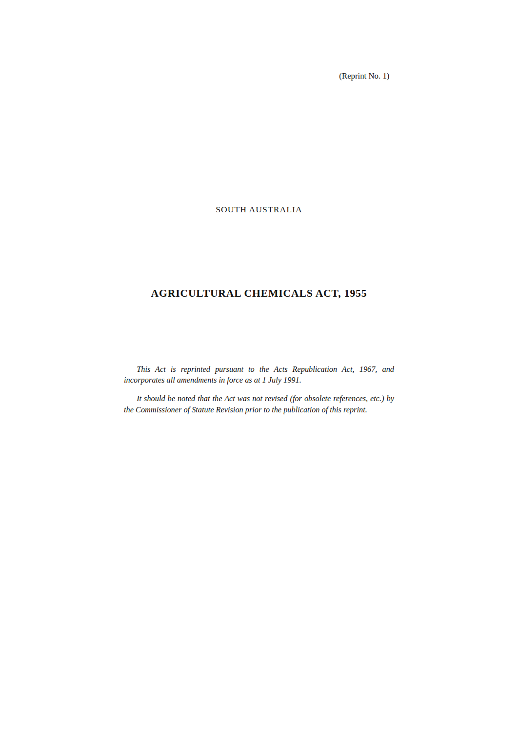(Reprint No. 1)
SOUTH AUSTRALIA
AGRICULTURAL CHEMICALS ACT, 1955
This Act is reprinted pursuant to the Acts Republication Act, 1967, and incorporates all amendments in force as at 1 July 1991.
It should be noted that the Act was not revised (for obsolete references, etc.) by the Commissioner of Statute Revision prior to the publication of this reprint.